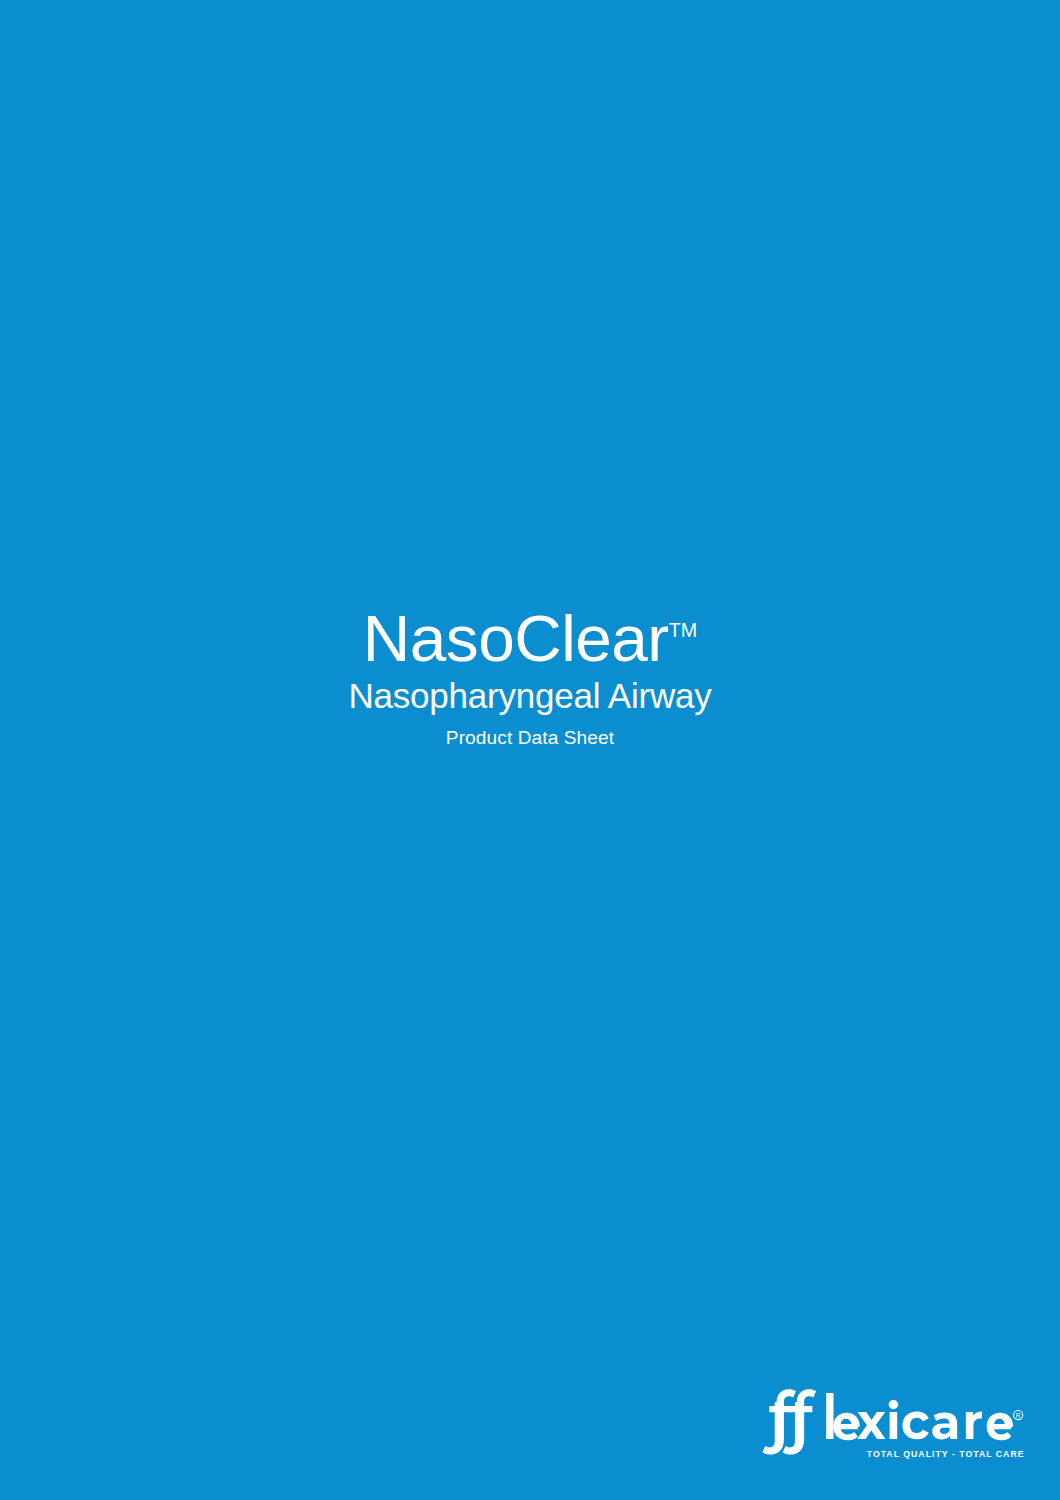NasoClearTM
Nasopharyngeal Airway
Product Data Sheet
flexicare logo R TOTAL QUALITY - TOTAL CARE